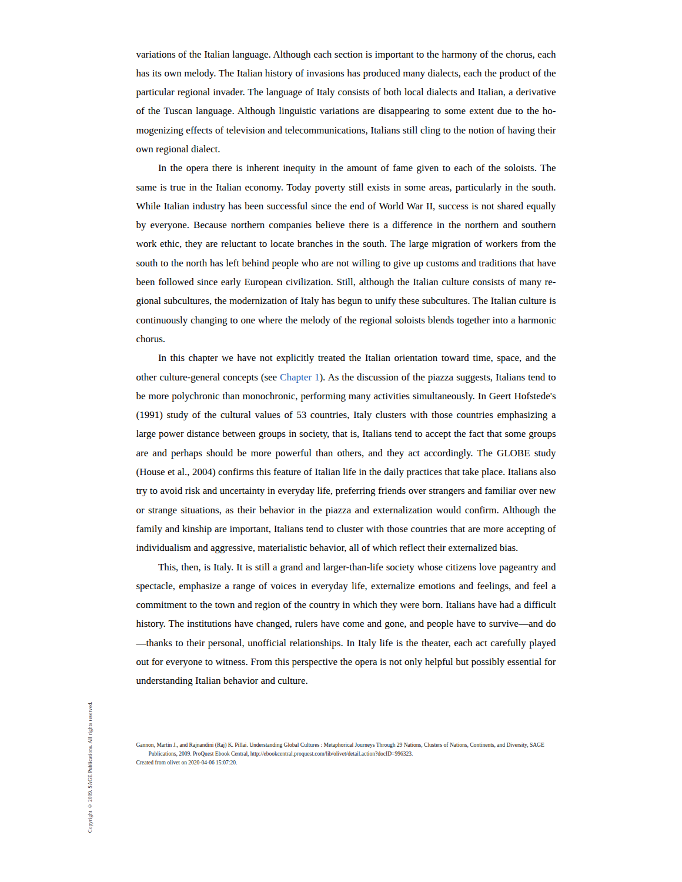Copyright © 2009. SAGE Publications. All rights reserved.
variations of the Italian language. Although each section is important to the harmony of the chorus, each has its own melody. The Italian history of invasions has produced many dialects, each the product of the particular regional invader. The language of Italy consists of both local dialects and Italian, a derivative of the Tuscan language. Although linguistic variations are disappearing to some extent due to the homogenizing effects of television and telecommunications, Italians still cling to the notion of having their own regional dialect.
In the opera there is inherent inequity in the amount of fame given to each of the soloists. The same is true in the Italian economy. Today poverty still exists in some areas, particularly in the south. While Italian industry has been successful since the end of World War II, success is not shared equally by everyone. Because northern companies believe there is a difference in the northern and southern work ethic, they are reluctant to locate branches in the south. The large migration of workers from the south to the north has left behind people who are not willing to give up customs and traditions that have been followed since early European civilization. Still, although the Italian culture consists of many regional subcultures, the modernization of Italy has begun to unify these subcultures. The Italian culture is continuously changing to one where the melody of the regional soloists blends together into a harmonic chorus.
In this chapter we have not explicitly treated the Italian orientation toward time, space, and the other culture-general concepts (see Chapter 1). As the discussion of the piazza suggests, Italians tend to be more polychronic than monochronic, performing many activities simultaneously. In Geert Hofstede's (1991) study of the cultural values of 53 countries, Italy clusters with those countries emphasizing a large power distance between groups in society, that is, Italians tend to accept the fact that some groups are and perhaps should be more powerful than others, and they act accordingly. The GLOBE study (House et al., 2004) confirms this feature of Italian life in the daily practices that take place. Italians also try to avoid risk and uncertainty in everyday life, preferring friends over strangers and familiar over new or strange situations, as their behavior in the piazza and externalization would confirm. Although the family and kinship are important, Italians tend to cluster with those countries that are more accepting of individualism and aggressive, materialistic behavior, all of which reflect their externalized bias.
This, then, is Italy. It is still a grand and larger-than-life society whose citizens love pageantry and spectacle, emphasize a range of voices in everyday life, externalize emotions and feelings, and feel a commitment to the town and region of the country in which they were born. Italians have had a difficult history. The institutions have changed, rulers have come and gone, and people have to survive—and do—thanks to their personal, unofficial relationships. In Italy life is the theater, each act carefully played out for everyone to witness. From this perspective the opera is not only helpful but possibly essential for understanding Italian behavior and culture.
Gannon, Martin J., and Rajnandini (Raj) K. Pillai. Understanding Global Cultures : Metaphorical Journeys Through 29 Nations, Clusters of Nations, Continents, and Diversity, SAGE Publications, 2009. ProQuest Ebook Central, http://ebookcentral.proquest.com/lib/olivet/detail.action?docID=996323. Created from olivet on 2020-04-06 15:07:20.